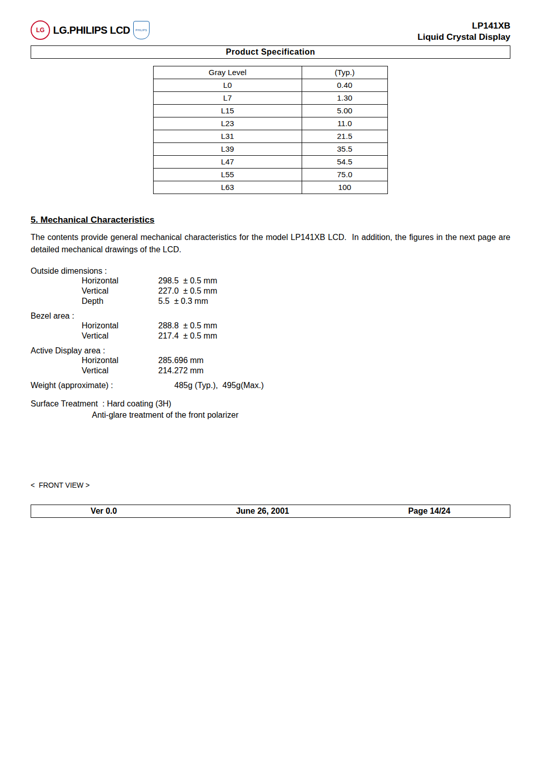LG.PHILIPS LCD
LP141XB
Liquid Crystal Display
Product Specification
| Gray Level | (Typ.) |
| --- | --- |
| L0 | 0.40 |
| L7 | 1.30 |
| L15 | 5.00 |
| L23 | 11.0 |
| L31 | 21.5 |
| L39 | 35.5 |
| L47 | 54.5 |
| L55 | 75.0 |
| L63 | 100 |
5. Mechanical Characteristics
The contents provide general mechanical characteristics for the model LP141XB LCD. In addition, the figures in the next page are detailed mechanical drawings of the LCD.
Outside dimensions :
| Horizontal | 298.5 ± 0.5 mm |
| Vertical | 227.0 ± 0.5 mm |
| Depth | 5.5 ± 0.3 mm |
Bezel area :
| Horizontal | 288.8 ± 0.5 mm |
| Vertical | 217.4 ± 0.5 mm |
Active Display area :
| Horizontal | 285.696 mm |
| Vertical | 214.272 mm |
Weight (approximate) :485g (Typ.), 495g(Max.)
Surface Treatment : Hard coating (3H)
Anti-glare treatment of the front polarizer
< FRONT VIEW >
Ver 0.0 June 26, 2001 Page 14/24